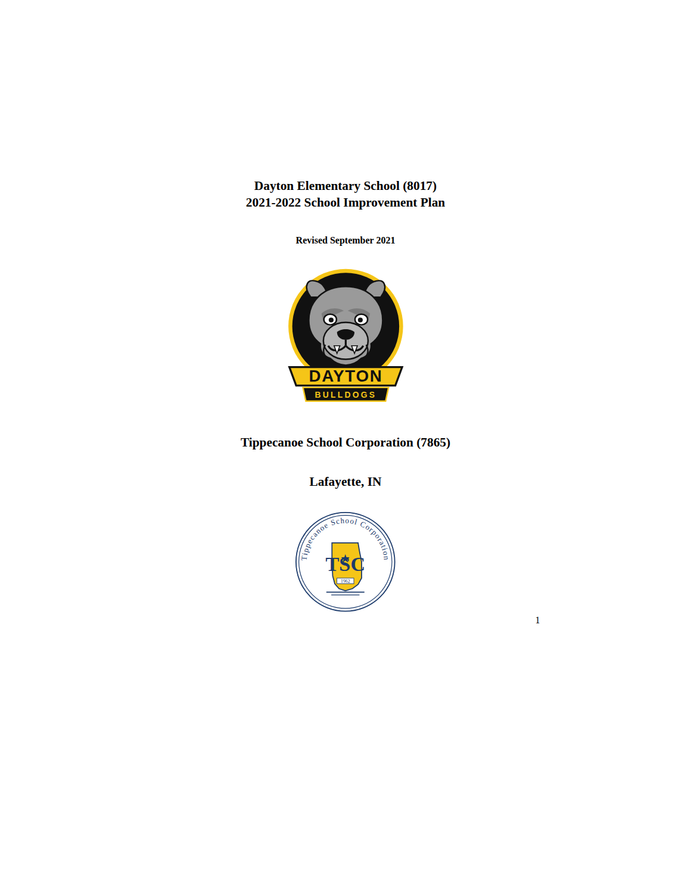Dayton Elementary School (8017)
2021-2022 School Improvement Plan
Revised September 2021
DAYTON BULLDOGS
Tippecanoe School Corporation (7865)
Lafayette, IN
Tippecanoe School Corporation TSC 1962
1